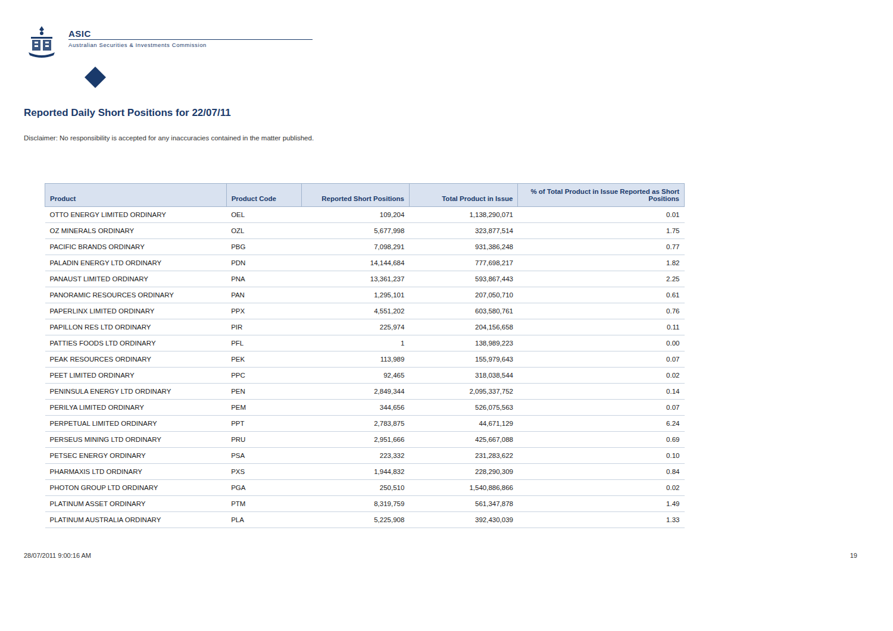ASIC
Australian Securities & Investments Commission
Reported Daily Short Positions for 22/07/11
Disclaimer: No responsibility is accepted for any inaccuracies contained in the matter published.
| Product | Product Code | Reported Short Positions | Total Product in Issue | % of Total Product in Issue Reported as Short Positions |
| --- | --- | --- | --- | --- |
| OTTO ENERGY LIMITED ORDINARY | OEL | 109,204 | 1,138,290,071 | 0.01 |
| OZ MINERALS ORDINARY | OZL | 5,677,998 | 323,877,514 | 1.75 |
| PACIFIC BRANDS ORDINARY | PBG | 7,098,291 | 931,386,248 | 0.77 |
| PALADIN ENERGY LTD ORDINARY | PDN | 14,144,684 | 777,698,217 | 1.82 |
| PANAUST LIMITED ORDINARY | PNA | 13,361,237 | 593,867,443 | 2.25 |
| PANORAMIC RESOURCES ORDINARY | PAN | 1,295,101 | 207,050,710 | 0.61 |
| PAPERLINX LIMITED ORDINARY | PPX | 4,551,202 | 603,580,761 | 0.76 |
| PAPILLON RES LTD ORDINARY | PIR | 225,974 | 204,156,658 | 0.11 |
| PATTIES FOODS LTD ORDINARY | PFL | 1 | 138,989,223 | 0.00 |
| PEAK RESOURCES ORDINARY | PEK | 113,989 | 155,979,643 | 0.07 |
| PEET LIMITED ORDINARY | PPC | 92,465 | 318,038,544 | 0.02 |
| PENINSULA ENERGY LTD ORDINARY | PEN | 2,849,344 | 2,095,337,752 | 0.14 |
| PERILYA LIMITED ORDINARY | PEM | 344,656 | 526,075,563 | 0.07 |
| PERPETUAL LIMITED ORDINARY | PPT | 2,783,875 | 44,671,129 | 6.24 |
| PERSEUS MINING LTD ORDINARY | PRU | 2,951,666 | 425,667,088 | 0.69 |
| PETSEC ENERGY ORDINARY | PSA | 223,332 | 231,283,622 | 0.10 |
| PHARMAXIS LTD ORDINARY | PXS | 1,944,832 | 228,290,309 | 0.84 |
| PHOTON GROUP LTD ORDINARY | PGA | 250,510 | 1,540,886,866 | 0.02 |
| PLATINUM ASSET ORDINARY | PTM | 8,319,759 | 561,347,878 | 1.49 |
| PLATINUM AUSTRALIA ORDINARY | PLA | 5,225,908 | 392,430,039 | 1.33 |
28/07/2011 9:00:16 AM
19